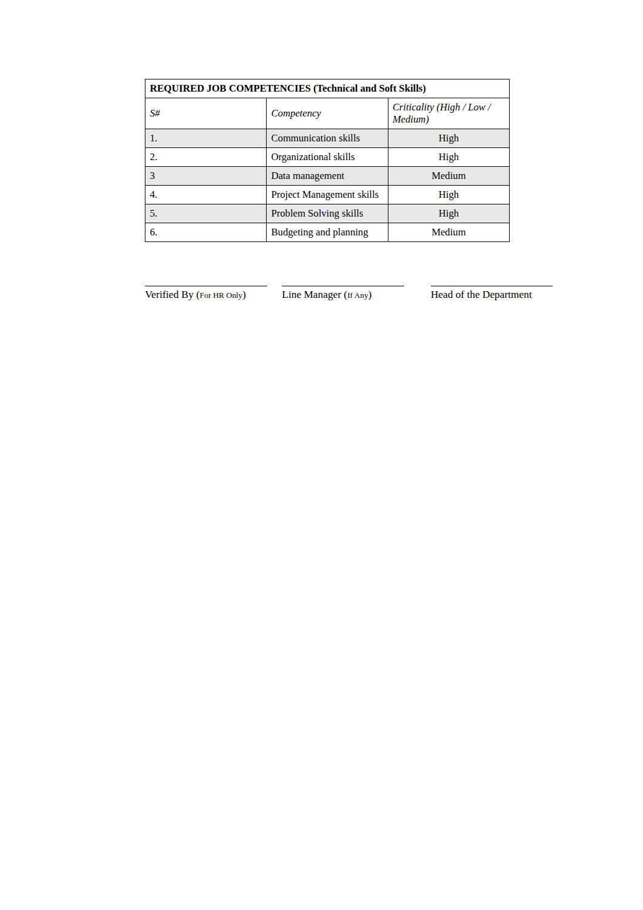| REQUIRED JOB COMPETENCIES (Technical and Soft Skills) |
| S# | Competency | Criticality (High / Low / Medium) |
| 1. | Communication skills | High |
| 2. | Organizational skills | High |
| 3 | Data management | Medium |
| 4. | Project Management skills | High |
| 5. | Problem Solving skills | High |
| 6. | Budgeting and planning | Medium |
Verified By (For HR Only)
Line Manager (If Any)
Head of the Department